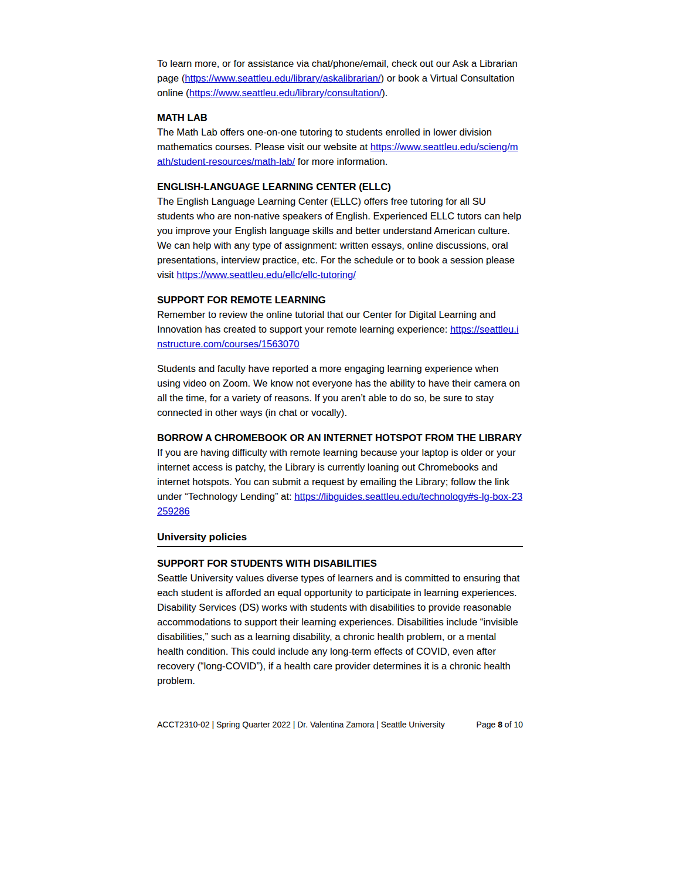To learn more, or for assistance via chat/phone/email, check out our Ask a Librarian page (https://www.seattleu.edu/library/askalibrarian/) or book a Virtual Consultation online (https://www.seattleu.edu/library/consultation/).
MATH LAB
The Math Lab offers one-on-one tutoring to students enrolled in lower division mathematics courses. Please visit our website at https://www.seattleu.edu/scieng/math/student-resources/math-lab/ for more information.
ENGLISH-LANGUAGE LEARNING CENTER (ELLC)
The English Language Learning Center (ELLC) offers free tutoring for all SU students who are non-native speakers of English. Experienced ELLC tutors can help you improve your English language skills and better understand American culture. We can help with any type of assignment: written essays, online discussions, oral presentations, interview practice, etc. For the schedule or to book a session please visit https://www.seattleu.edu/ellc/ellc-tutoring/
SUPPORT FOR REMOTE LEARNING
Remember to review the online tutorial that our Center for Digital Learning and Innovation has created to support your remote learning experience: https://seattleu.instructure.com/courses/1563070
Students and faculty have reported a more engaging learning experience when using video on Zoom. We know not everyone has the ability to have their camera on all the time, for a variety of reasons. If you aren’t able to do so, be sure to stay connected in other ways (in chat or vocally).
BORROW A CHROMEBOOK OR AN INTERNET HOTSPOT FROM THE LIBRARY
If you are having difficulty with remote learning because your laptop is older or your internet access is patchy, the Library is currently loaning out Chromebooks and internet hotspots. You can submit a request by emailing the Library; follow the link under “Technology Lending” at: https://libguides.seattleu.edu/technology#s-lg-box-23259286
University policies
SUPPORT FOR STUDENTS WITH DISABILITIES
Seattle University values diverse types of learners and is committed to ensuring that each student is afforded an equal opportunity to participate in learning experiences. Disability Services (DS) works with students with disabilities to provide reasonable accommodations to support their learning experiences. Disabilities include “invisible disabilities,” such as a learning disability, a chronic health problem, or a mental health condition. This could include any long-term effects of COVID, even after recovery (“long-COVID”), if a health care provider determines it is a chronic health problem.
ACCT2310-02 | Spring Quarter 2022 | Dr. Valentina Zamora | Seattle University Page 8 of 10